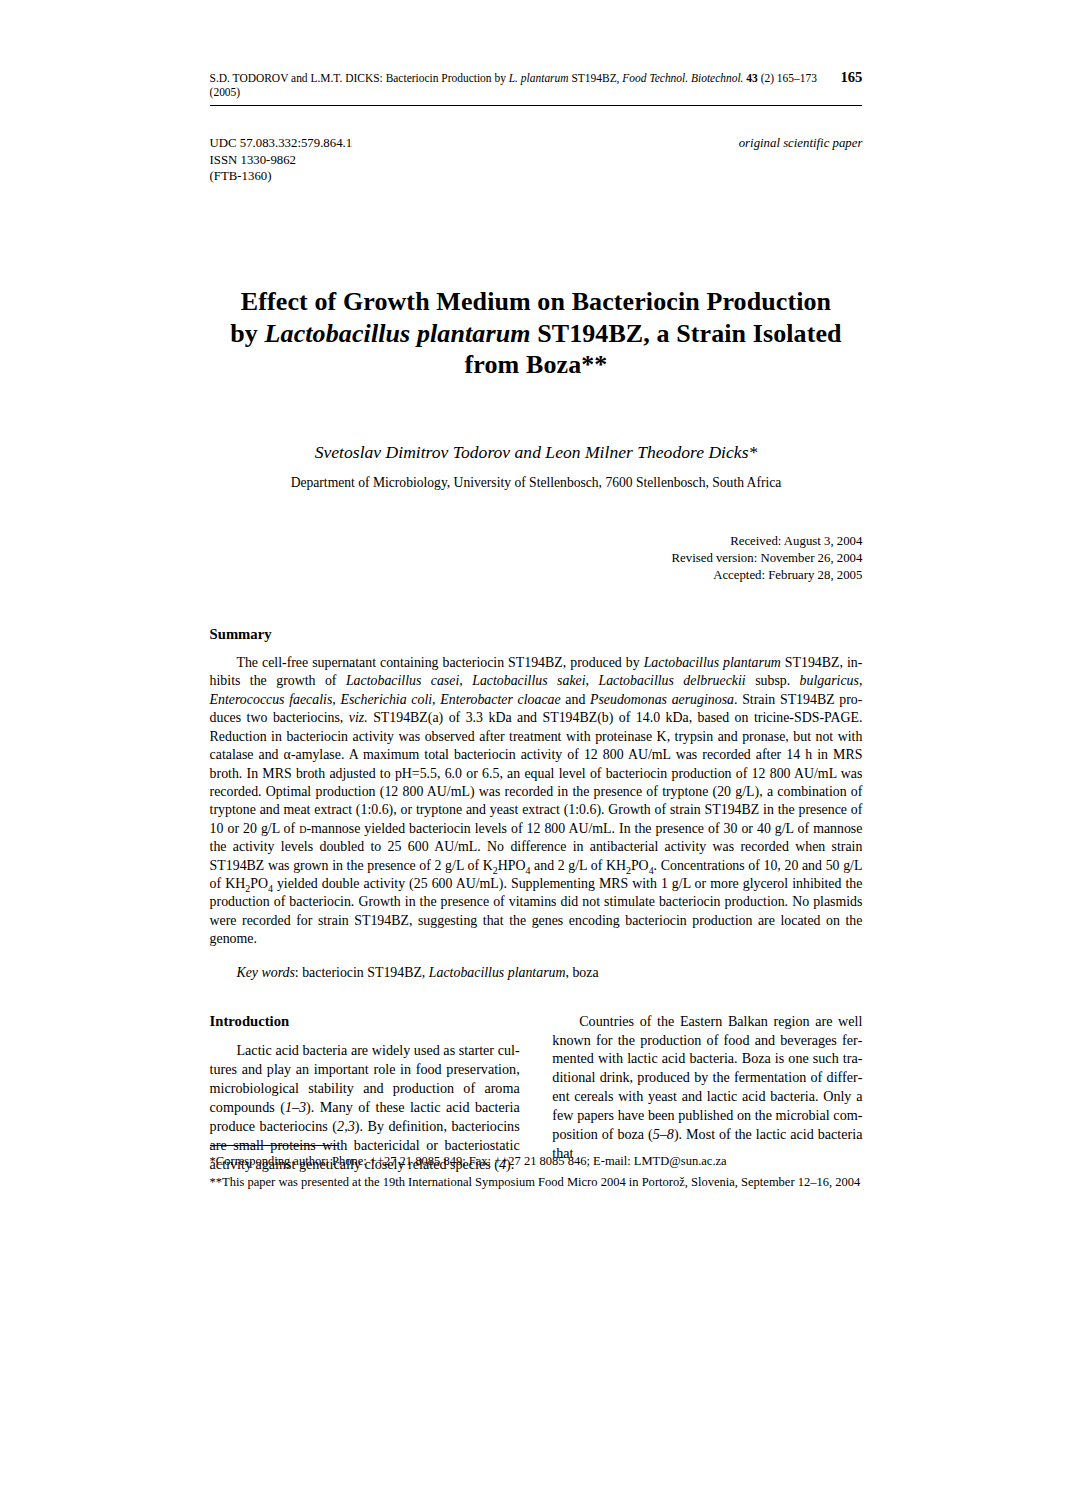S.D. TODOROV and L.M.T. DICKS: Bacteriocin Production by L. plantarum ST194BZ, Food Technol. Biotechnol. 43 (2) 165–173 (2005)
165
UDC 57.083.332:579.864.1
ISSN 1330-9862
(FTB-1360)
original scientific paper
Effect of Growth Medium on Bacteriocin Production
by Lactobacillus plantarum ST194BZ, a Strain Isolated
from Boza**
Svetoslav Dimitrov Todorov and Leon Milner Theodore Dicks*
Department of Microbiology, University of Stellenbosch, 7600 Stellenbosch, South Africa
Received: August 3, 2004
Revised version: November 26, 2004
Accepted: February 28, 2005
Summary
The cell-free supernatant containing bacteriocin ST194BZ, produced by Lactobacillus plantarum ST194BZ, inhibits the growth of Lactobacillus casei, Lactobacillus sakei, Lactobacillus delbrueckii subsp. bulgaricus, Enterococcus faecalis, Escherichia coli, Enterobacter cloacae and Pseudomonas aeruginosa. Strain ST194BZ produces two bacteriocins, viz. ST194BZ(a) of 3.3 kDa and ST194BZ(b) of 14.0 kDa, based on tricine-SDS-PAGE. Reduction in bacteriocin activity was observed after treatment with proteinase K, trypsin and pronase, but not with catalase and α-amylase. A maximum total bacteriocin activity of 12 800 AU/mL was recorded after 14 h in MRS broth. In MRS broth adjusted to pH=5.5, 6.0 or 6.5, an equal level of bacteriocin production of 12 800 AU/mL was recorded. Optimal production (12 800 AU/mL) was recorded in the presence of tryptone (20 g/L), a combination of tryptone and meat extract (1:0.6), or tryptone and yeast extract (1:0.6). Growth of strain ST194BZ in the presence of 10 or 20 g/L of d-mannose yielded bacteriocin levels of 12 800 AU/mL. In the presence of 30 or 40 g/L of mannose the activity levels doubled to 25 600 AU/mL. No difference in antibacterial activity was recorded when strain ST194BZ was grown in the presence of 2 g/L of K2HPO4 and 2 g/L of KH2PO4. Concentrations of 10, 20 and 50 g/L of KH2PO4 yielded double activity (25 600 AU/mL). Supplementing MRS with 1 g/L or more glycerol inhibited the production of bacteriocin. Growth in the presence of vitamins did not stimulate bacteriocin production. No plasmids were recorded for strain ST194BZ, suggesting that the genes encoding bacteriocin production are located on the genome.
Key words: bacteriocin ST194BZ, Lactobacillus plantarum, boza
Introduction
Lactic acid bacteria are widely used as starter cultures and play an important role in food preservation, microbiological stability and production of aroma compounds (1–3). Many of these lactic acid bacteria produce bacteriocins (2,3). By definition, bacteriocins are small proteins with bactericidal or bacteriostatic activity against genetically closely related species (4).
Countries of the Eastern Balkan region are well known for the production of food and beverages fermented with lactic acid bacteria. Boza is one such traditional drink, produced by the fermentation of different cereals with yeast and lactic acid bacteria. Only a few papers have been published on the microbial composition of boza (5–8). Most of the lactic acid bacteria that
*Corresponding author; Phone: ++27 21 8085 849; Fax: ++27 21 8085 846; E-mail: LMTD@sun.ac.za
**This paper was presented at the 19th International Symposium Food Micro 2004 in Portorož, Slovenia, September 12–16, 2004